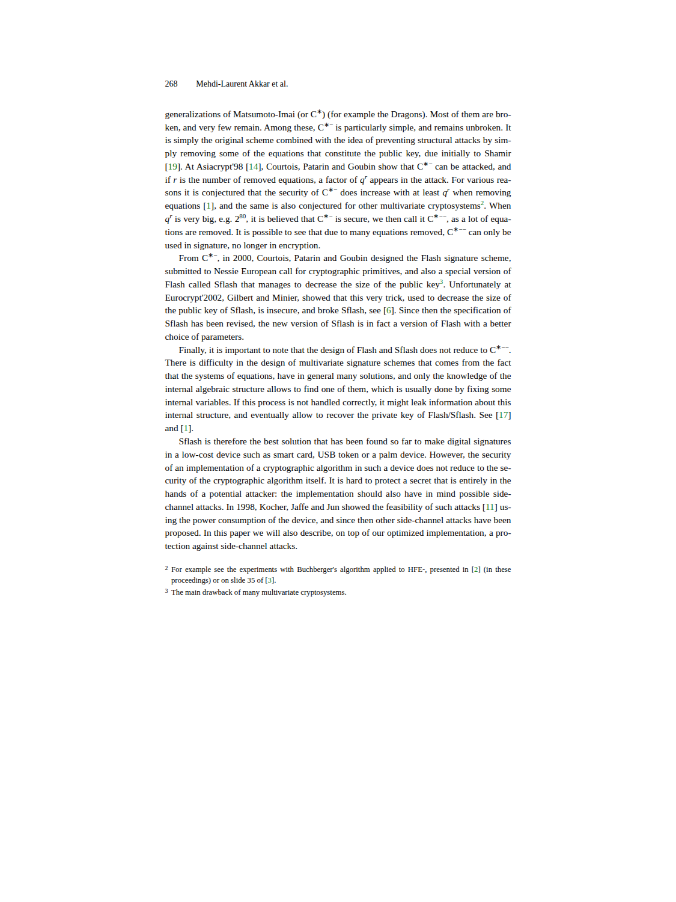268 Mehdi-Laurent Akkar et al.
generalizations of Matsumoto-Imai (or C∗) (for example the Dragons). Most of them are broken, and very few remain. Among these, C∗− is particularly simple, and remains unbroken. It is simply the original scheme combined with the idea of preventing structural attacks by simply removing some of the equations that constitute the public key, due initially to Shamir [19]. At Asiacrypt'98 [14], Courtois, Patarin and Goubin show that C∗− can be attacked, and if r is the number of removed equations, a factor of qr appears in the attack. For various reasons it is conjectured that the security of C∗− does increase with at least qr when removing equations [1], and the same is also conjectured for other multivariate cryptosystems2. When qr is very big, e.g. 280, it is believed that C∗− is secure, we then call it C∗−−, as a lot of equations are removed. It is possible to see that due to many equations removed, C∗−− can only be used in signature, no longer in encryption.
From C∗−, in 2000, Courtois, Patarin and Goubin designed the Flash signature scheme, submitted to Nessie European call for cryptographic primitives, and also a special version of Flash called Sflash that manages to decrease the size of the public key3. Unfortunately at Eurocrypt'2002, Gilbert and Minier, showed that this very trick, used to decrease the size of the public key of Sflash, is insecure, and broke Sflash, see [6]. Since then the specification of Sflash has been revised, the new version of Sflash is in fact a version of Flash with a better choice of parameters.
Finally, it is important to note that the design of Flash and Sflash does not reduce to C∗−−. There is difficulty in the design of multivariate signature schemes that comes from the fact that the systems of equations, have in general many solutions, and only the knowledge of the internal algebraic structure allows to find one of them, which is usually done by fixing some internal variables. If this process is not handled correctly, it might leak information about this internal structure, and eventually allow to recover the private key of Flash/Sflash. See [17] and [1].
Sflash is therefore the best solution that has been found so far to make digital signatures in a low-cost device such as smart card, USB token or a palm device. However, the security of an implementation of a cryptographic algorithm in such a device does not reduce to the security of the cryptographic algorithm itself. It is hard to protect a secret that is entirely in the hands of a potential attacker: the implementation should also have in mind possible side-channel attacks. In 1998, Kocher, Jaffe and Jun showed the feasibility of such attacks [11] using the power consumption of the device, and since then other side-channel attacks have been proposed. In this paper we will also describe, on top of our optimized implementation, a protection against side-channel attacks.
2
For example see the experiments with Buchberger's algorithm applied to HFE-, presented in [2] (in these proceedings) or on slide 35 of [3].
3
The main drawback of many multivariate cryptosystems.